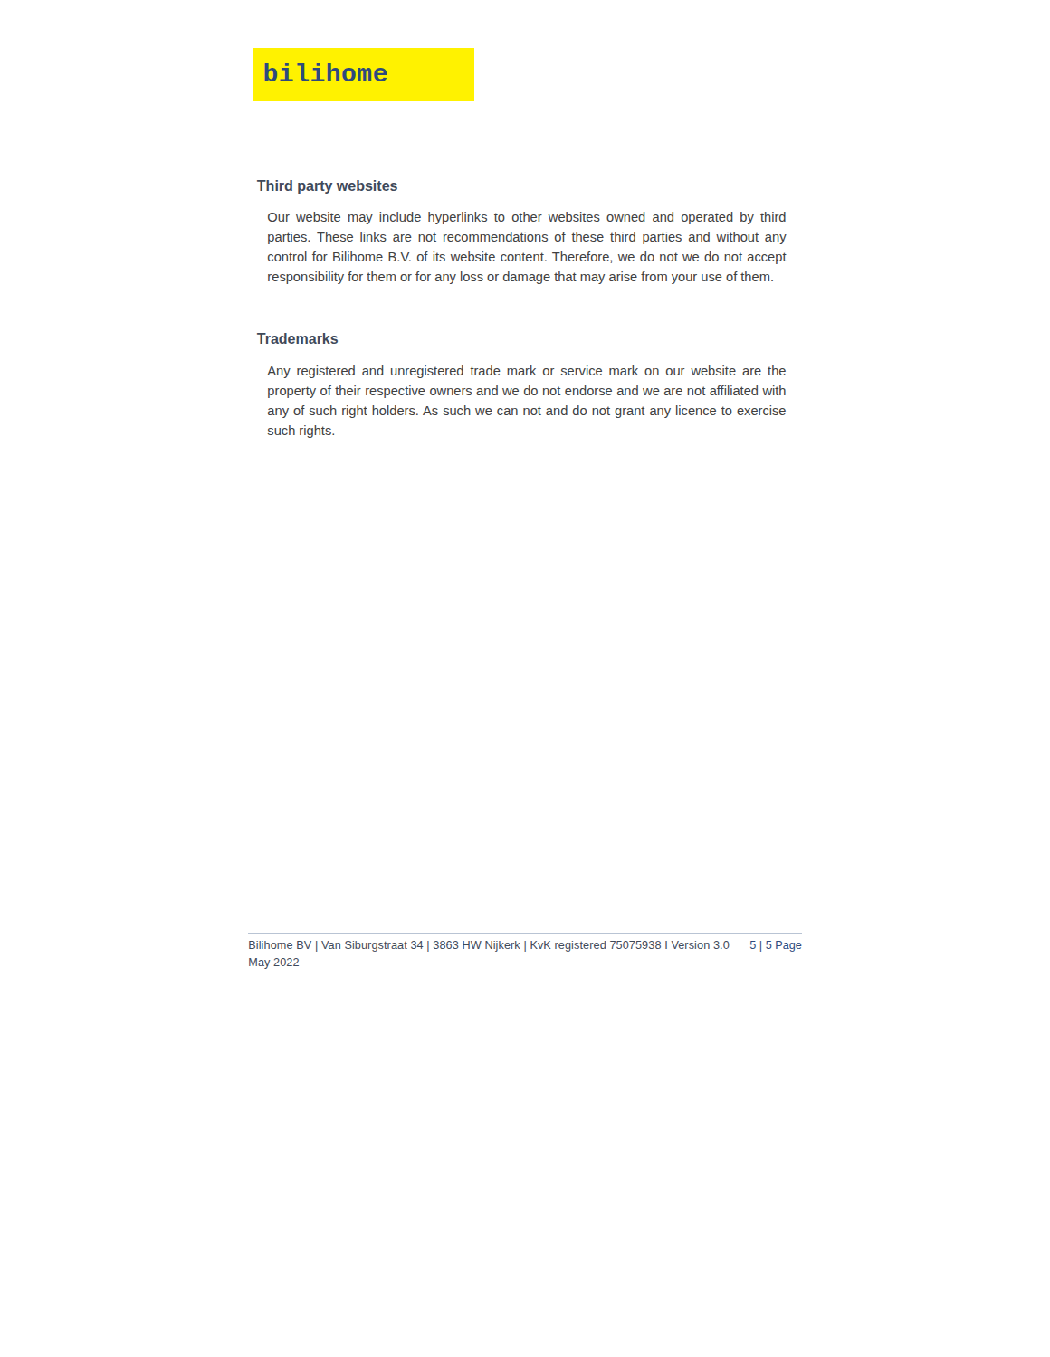bilihome
Third party websites
Our website may include hyperlinks to other websites owned and operated by third parties. These links are not recommendations of these third parties and without any control for Bilihome B.V. of its website content. Therefore, we do not we do not accept responsibility for them or for any loss or damage that may arise from your use of them.
Trademarks
Any registered and unregistered trade mark or service mark on our website are the property of their respective owners and we do not endorse and we are not affiliated with any of such right holders. As such we can not and do not grant any licence to exercise such rights.
Bilihome BV | Van Siburgstraat 34 | 3863 HW Nijkerk | KvK registered 75075938 I Version 3.0 May 2022
5 | 5 Page